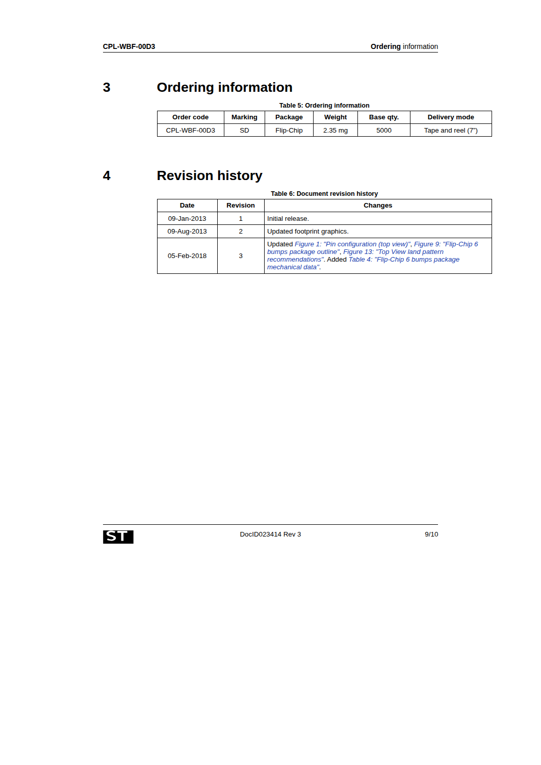CPL-WBF-00D3
Ordering information
3 Ordering information
Table 5: Ordering information
| Order code | Marking | Package | Weight | Base qty. | Delivery mode |
| --- | --- | --- | --- | --- | --- |
| CPL-WBF-00D3 | SD | Flip-Chip | 2.35 mg | 5000 | Tape and reel (7”) |
4 Revision history
Table 6: Document revision history
| Date | Revision | Changes |
| --- | --- | --- |
| 09-Jan-2013 | 1 | Initial release. |
| 09-Aug-2013 | 2 | Updated footprint graphics. |
| 05-Feb-2018 | 3 | Updated Figure 1: "Pin configuration (top view)" , Figure 9: "Flip-Chip 6 bumps package outline" , Figure 13: "Top View land pattern recommendations" . Added Table 4: "Flip-Chip 6 bumps package mechanical data" . |
DocID023414 Rev 3
9/10